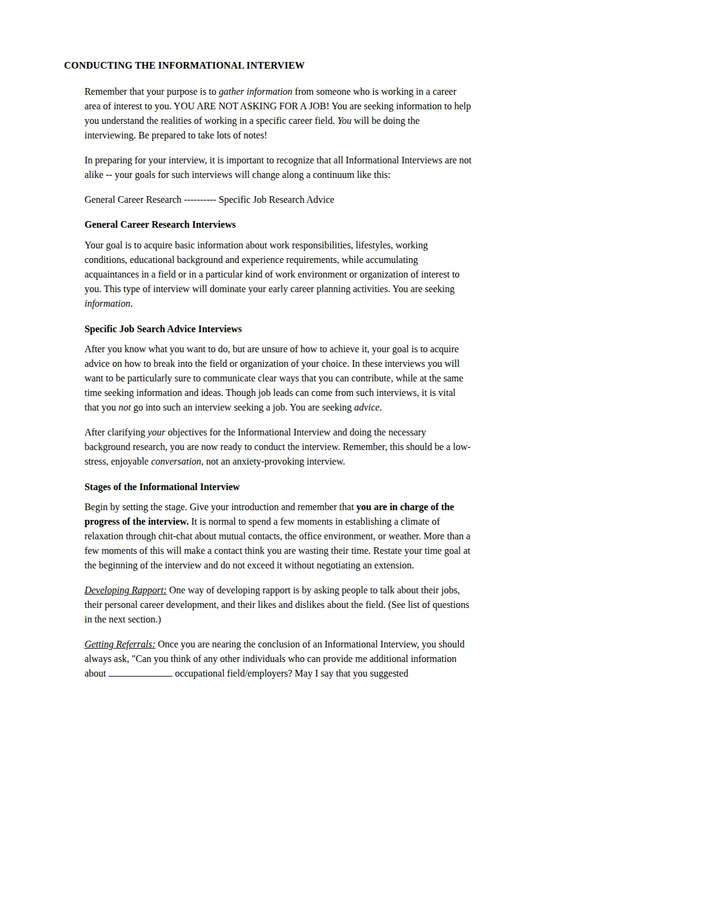Conducting the Informational Interview
Remember that your purpose is to gather information from someone who is working in a career area of interest to you. YOU ARE NOT ASKING FOR A JOB! You are seeking information to help you understand the realities of working in a specific career field. You will be doing the interviewing. Be prepared to take lots of notes!
In preparing for your interview, it is important to recognize that all Informational Interviews are not alike -- your goals for such interviews will change along a continuum like this:
General Career Research ---------- Specific Job Research Advice
General Career Research Interviews
Your goal is to acquire basic information about work responsibilities, lifestyles, working conditions, educational background and experience requirements, while accumulating acquaintances in a field or in a particular kind of work environment or organization of interest to you. This type of interview will dominate your early career planning activities. You are seeking information.
Specific Job Search Advice Interviews
After you know what you want to do, but are unsure of how to achieve it, your goal is to acquire advice on how to break into the field or organization of your choice. In these interviews you will want to be particularly sure to communicate clear ways that you can contribute, while at the same time seeking information and ideas. Though job leads can come from such interviews, it is vital that you not go into such an interview seeking a job. You are seeking advice.
After clarifying your objectives for the Informational Interview and doing the necessary background research, you are now ready to conduct the interview. Remember, this should be a low-stress, enjoyable conversation, not an anxiety-provoking interview.
Stages of the Informational Interview
Begin by setting the stage. Give your introduction and remember that you are in charge of the progress of the interview. It is normal to spend a few moments in establishing a climate of relaxation through chit-chat about mutual contacts, the office environment, or weather. More than a few moments of this will make a contact think you are wasting their time. Restate your time goal at the beginning of the interview and do not exceed it without negotiating an extension.
Developing Rapport: One way of developing rapport is by asking people to talk about their jobs, their personal career development, and their likes and dislikes about the field. (See list of questions in the next section.)
Getting Referrals: Once you are nearing the conclusion of an Informational Interview, you should always ask, "Can you think of any other individuals who can provide me additional information about occupational field/employers? May I say that you suggested